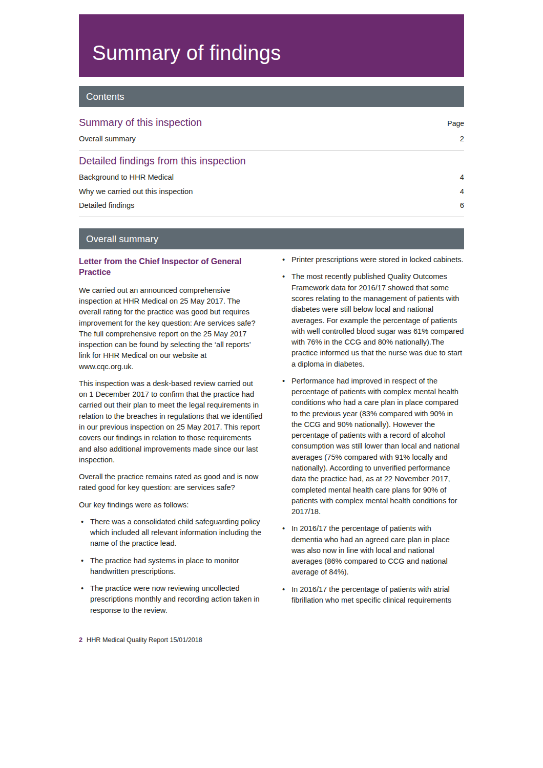Summary of findings
Contents
Summary of this inspection
Page
Overall summary 2
Detailed findings from this inspection
Background to HHR Medical 4
Why we carried out this inspection 4
Detailed findings 6
Overall summary
Letter from the Chief Inspector of General Practice
We carried out an announced comprehensive inspection at HHR Medical on 25 May 2017. The overall rating for the practice was good but requires improvement for the key question: Are services safe? The full comprehensive report on the 25 May 2017 inspection can be found by selecting the ‘all reports’ link for HHR Medical on our website at www.cqc.org.uk.
This inspection was a desk-based review carried out on 1 December 2017 to confirm that the practice had carried out their plan to meet the legal requirements in relation to the breaches in regulations that we identified in our previous inspection on 25 May 2017. This report covers our findings in relation to those requirements and also additional improvements made since our last inspection.
Overall the practice remains rated as good and is now rated good for key question: are services safe?
Our key findings were as follows:
There was a consolidated child safeguarding policy which included all relevant information including the name of the practice lead.
The practice had systems in place to monitor handwritten prescriptions.
The practice were now reviewing uncollected prescriptions monthly and recording action taken in response to the review.
Printer prescriptions were stored in locked cabinets.
The most recently published Quality Outcomes Framework data for 2016/17 showed that some scores relating to the management of patients with diabetes were still below local and national averages. For example the percentage of patients with well controlled blood sugar was 61% compared with 76% in the CCG and 80% nationally).The practice informed us that the nurse was due to start a diploma in diabetes.
Performance had improved in respect of the percentage of patients with complex mental health conditions who had a care plan in place compared to the previous year (83% compared with 90% in the CCG and 90% nationally). However the percentage of patients with a record of alcohol consumption was still lower than local and national averages (75% compared with 91% locally and nationally). According to unverified performance data the practice had, as at 22 November 2017, completed mental health care plans for 90% of patients with complex mental health conditions for 2017/18.
In 2016/17 the percentage of patients with dementia who had an agreed care plan in place was also now in line with local and national averages (86% compared to CCG and national average of 84%).
In 2016/17 the percentage of patients with atrial fibrillation who met specific clinical requirements
2 HHR Medical Quality Report 15/01/2018